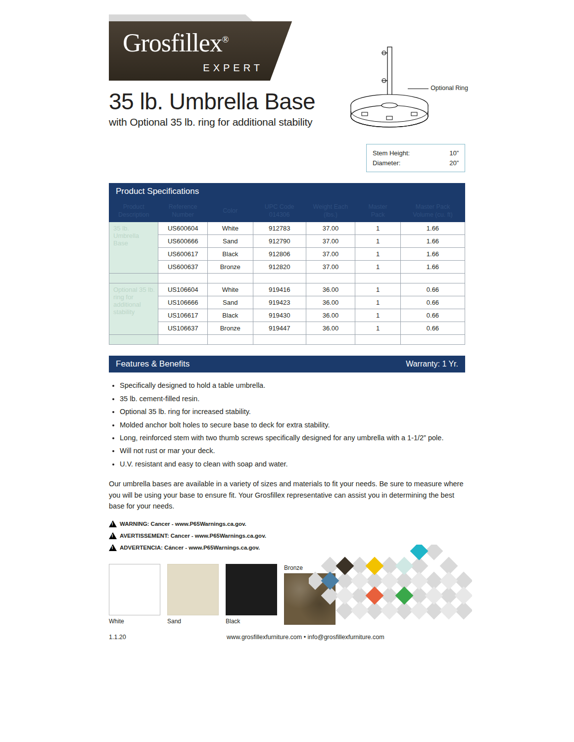Grosfillex®
EXPERT
35 lb. Umbrella Base
with Optional 35 lb. ring for additional stability
Optional Ring
Stem Height: 10”
Diameter: 20”
Product Specifications
| Product Description | Reference Number | Color | UPC Code 014306 | Weight Each (lbs.) | Master Pack | Master Pack Volume (cu. ft) |
| --- | --- | --- | --- | --- | --- | --- |
| 35 lb. Umbrella Base | US600604 | White | 912783 | 37.00 | 1 | 1.66 |
| US600666 | Sand | 912790 | 37.00 | 1 | 1.66 |
| US600617 | Black | 912806 | 37.00 | 1 | 1.66 |
| US600637 | Bronze | 912820 | 37.00 | 1 | 1.66 |
| Optional 35 lb. ring for additional stability | US106604 | White | 919416 | 36.00 | 1 | 0.66 |
| US106666 | Sand | 919423 | 36.00 | 1 | 0.66 |
| US106617 | Black | 919430 | 36.00 | 1 | 0.66 |
| US106637 | Bronze | 919447 | 36.00 | 1 | 0.66 |
Features & Benefits Warranty: 1 Yr.
Specifically designed to hold a table umbrella.
35 lb. cement-filled resin.
Optional 35 lb. ring for increased stability.
Molded anchor bolt holes to secure base to deck for extra stability.
Long, reinforced stem with two thumb screws specifically designed for any umbrella with a 1-1/2” pole.
Will not rust or mar your deck.
U.V. resistant and easy to clean with soap and water.
Our umbrella bases are available in a variety of sizes and materials to fit your needs. Be sure to measure where you will be using your base to ensure fit. Your Grosfillex representative can assist you in determining the best base for your needs.
WARNING: Cancer - www.P65Warnings.ca.gov.
AVERTISSEMENT: Cancer - www.P65Warnings.ca.gov.
ADVERTENCIA: Cáncer - www.P65Warnings.ca.gov.
White
Sand
Black
Bronze
1.1.20
www.grosfillexfurniture.com • info@grosfillexfurniture.com